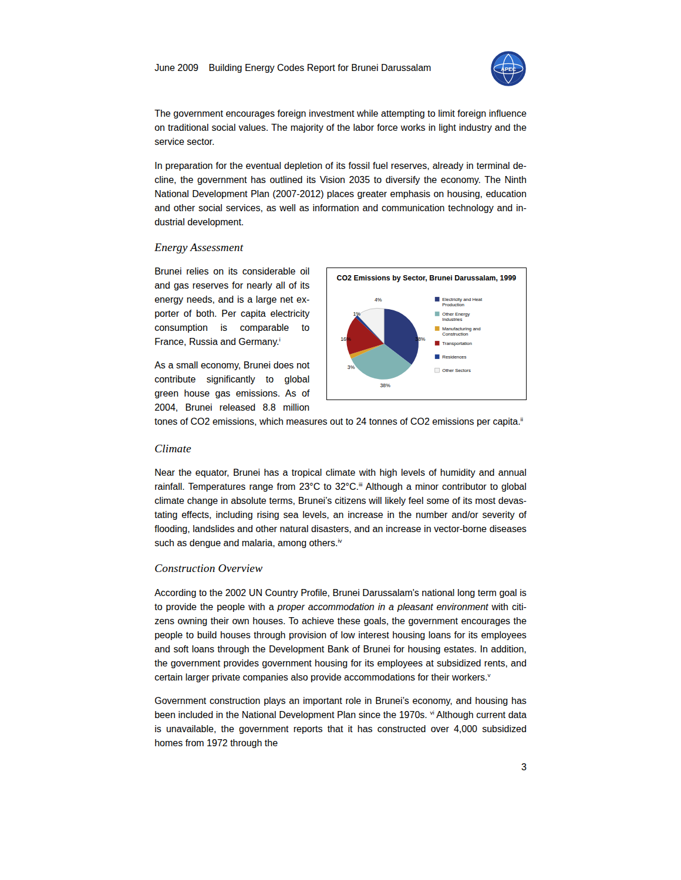June 2009 Building Energy Codes Report for Brunei Darussalam
APEC
The government encourages foreign investment while attempting to limit foreign influence on traditional social values. The majority of the labor force works in light industry and the service sector.
In preparation for the eventual depletion of its fossil fuel reserves, already in terminal decline, the government has outlined its Vision 2035 to diversify the economy. The Ninth National Development Plan (2007-2012) places greater emphasis on housing, education and other social services, as well as information and communication technology and industrial development.
Energy Assessment
CO2 Emissions by Sector, Brunei Darussalam, 1999
38% 38% 3% 16% 1% 4% Electricity and Heat Production Other Energy Industries Manufacturing and Construction Transportation Residences Other Sectors
Brunei relies on its considerable oil and gas reserves for nearly all of its energy needs, and is a large net exporter of both. Per capita electricity consumption is comparable to France, Russia and Germany.i
As a small economy, Brunei does not contribute significantly to global green house gas emissions. As of 2004, Brunei released 8.8 million tones of CO2 emissions, which measures out to 24 tonnes of CO2 emissions per capita.ii
Climate
Near the equator, Brunei has a tropical climate with high levels of humidity and annual rainfall. Temperatures range from 23°C to 32°C.iii Although a minor contributor to global climate change in absolute terms, Brunei’s citizens will likely feel some of its most devastating effects, including rising sea levels, an increase in the number and/or severity of flooding, landslides and other natural disasters, and an increase in vector-borne diseases such as dengue and malaria, among others.iv
Construction Overview
According to the 2002 UN Country Profile, Brunei Darussalam's national long term goal is to provide the people with a proper accommodation in a pleasant environment with citizens owning their own houses. To achieve these goals, the government encourages the people to build houses through provision of low interest housing loans for its employees and soft loans through the Development Bank of Brunei for housing estates. In addition, the government provides government housing for its employees at subsidized rents, and certain larger private companies also provide accommodations for their workers.v
Government construction plays an important role in Brunei’s economy, and housing has been included in the National Development Plan since the 1970s. vi Although current data is unavailable, the government reports that it has constructed over 4,000 subsidized homes from 1972 through the
3